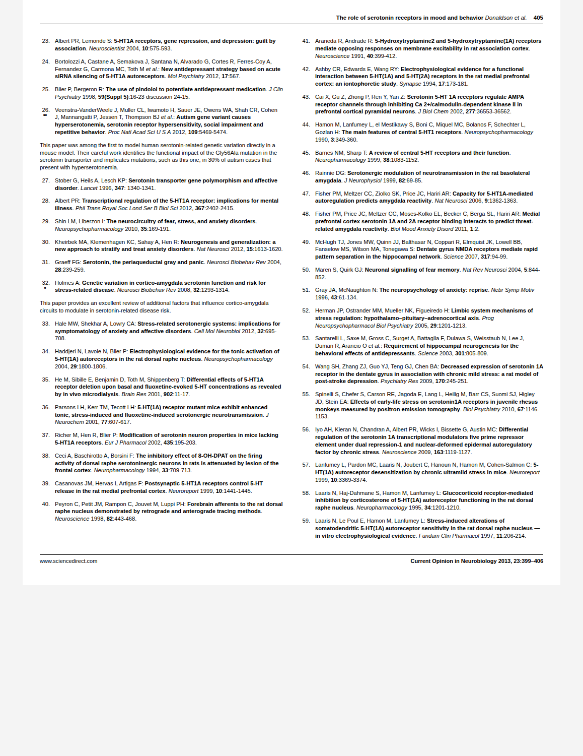The role of serotonin receptors in mood and behavior Donaldson et al. 405
23. Albert PR, Lemonde S: 5-HT1A receptors, gene repression, and depression: guilt by association. Neuroscientist 2004, 10:575-593.
24. Bortolozzi A, Castane A, Semakova J, Santana N, Alvarado G, Cortes R, Ferres-Coy A, Fernandez G, Carmona MC, Toth M et al.: New antidepressant strategy based on acute siRNA silencing of 5-HT1A autoreceptors. Mol Psychiatry 2012, 17:567.
25. Blier P, Bergeron R: The use of pindolol to potentiate antidepressant medication. J Clin Psychiatry 1998, 59(Suppl 5):16-23 discussion 24-15.
26. •• Veenstra-VanderWeele J, Muller CL, Iwamoto H, Sauer JE, Owens WA, Shah CR, Cohen J, Mannangatti P, Jessen T, Thompson BJ et al.: Autism gene variant causes hyperserotonemia, serotonin receptor hypersensitivity, social impairment and repetitive behavior. Proc Natl Acad Sci U S A 2012, 109:5469-5474.
This paper was among the first to model human serotonin-related genetic variation directly in a mouse model. Their careful work identifies the functional impact of the Gly56Ala mutation in the serotonin transporter and implicates mutations, such as this one, in 30% of autism cases that present with hyperserotonemia.
27. Stober G, Heils A, Lesch KP: Serotonin transporter gene polymorphism and affective disorder. Lancet 1996, 347: 1340-1341.
28. Albert PR: Transcriptional regulation of the 5-HT1A receptor: implications for mental illness. Phil Trans Royal Soc Lond Ser B Biol Sci 2012, 367:2402-2415.
29. Shin LM, Liberzon I: The neurocircuitry of fear, stress, and anxiety disorders. Neuropsychopharmacology 2010, 35:169-191.
30. Kheirbek MA, Klemenhagen KC, Sahay A, Hen R: Neurogenesis and generalization: a new approach to stratify and treat anxiety disorders. Nat Neurosci 2012, 15:1613-1620.
31. Graeff FG: Serotonin, the periaqueductal gray and panic. Neurosci Biobehav Rev 2004, 28:239-259.
32. • Holmes A: Genetic variation in cortico-amygdala serotonin function and risk for stress-related disease. Neurosci Biobehav Rev 2008, 32:1293-1314.
This paper provides an excellent review of additional factors that influence cortico-amygdala circuits to modulate in serotonin-related disease risk.
33. Hale MW, Shekhar A, Lowry CA: Stress-related serotonergic systems: implications for symptomatology of anxiety and affective disorders. Cell Mol Neurobiol 2012, 32:695-708.
34. Haddjeri N, Lavoie N, Blier P: Electrophysiological evidence for the tonic activation of 5-HT(1A) autoreceptors in the rat dorsal raphe nucleus. Neuropsychopharmacology 2004, 29:1800-1806.
35. He M, Sibille E, Benjamin D, Toth M, Shippenberg T: Differential effects of 5-HT1A receptor deletion upon basal and fluoxetine-evoked 5-HT concentrations as revealed by in vivo microdialysis. Brain Res 2001, 902:11-17.
36. Parsons LH, Kerr TM, Tecott LH: 5-HT(1A) receptor mutant mice exhibit enhanced tonic, stress-induced and fluoxetine-induced serotonergic neurotransmission. J Neurochem 2001, 77:607-617.
37. Richer M, Hen R, Blier P: Modification of serotonin neuron properties in mice lacking 5-HT1A receptors. Eur J Pharmacol 2002, 435:195-203.
38. Ceci A, Baschirotto A, Borsini F: The inhibitory effect of 8-OH-DPAT on the firing activity of dorsal raphe serotoninergic neurons in rats is attenuated by lesion of the frontal cortex. Neuropharmacology 1994, 33:709-713.
39. Casanovas JM, Hervas I, Artigas F: Postsynaptic 5-HT1A receptors control 5-HT release in the rat medial prefrontal cortex. Neuroreport 1999, 10:1441-1445.
40. Peyron C, Petit JM, Rampon C, Jouvet M, Luppi PH: Forebrain afferents to the rat dorsal raphe nucleus demonstrated by retrograde and anterograde tracing methods. Neuroscience 1998, 82:443-468.
41. Araneda R, Andrade R: 5-Hydroxytryptamine2 and 5-hydroxytryptamine(1A) receptors mediate opposing responses on membrane excitability in rat association cortex. Neuroscience 1991, 40:399-412.
42. Ashby CR, Edwards E, Wang RY: Electrophysiological evidence for a functional interaction between 5-HT(1A) and 5-HT(2A) receptors in the rat medial prefrontal cortex: an iontophoretic study. Synapse 1994, 17:173-181.
43. Cai X, Gu Z, Zhong P, Ren Y, Yan Z: Serotonin 5-HT 1A receptors regulate AMPA receptor channels through inhibiting Ca 2+/calmodulin-dependent kinase II in prefrontal cortical pyramidal neurons. J Biol Chem 2002, 277:36553-36562.
44. Hamon M, Lanfumey L, el Mestikawy S, Boni C, Miquel MC, Bolanos F, Schechter L, Gozlan H: The main features of central 5-HT1 receptors. Neuropsychopharmacology 1990, 3:349-360.
45. Barnes NM, Sharp T: A review of central 5-HT receptors and their function. Neuropharmacology 1999, 38:1083-1152.
46. Rainnie DG: Serotonergic modulation of neurotransmission in the rat basolateral amygdala. J Neurophysiol 1999, 82:69-85.
47. Fisher PM, Meltzer CC, Ziolko SK, Price JC, Hariri AR: Capacity for 5-HT1A-mediated autoregulation predicts amygdala reactivity. Nat Neurosci 2006, 9:1362-1363.
48. Fisher PM, Price JC, Meltzer CC, Moses-Kolko EL, Becker C, Berga SL, Hariri AR: Medial prefrontal cortex serotonin 1A and 2A receptor binding interacts to predict threat-related amygdala reactivity. Biol Mood Anxiety Disord 2011, 1:2.
49. McHugh TJ, Jones MW, Quinn JJ, Balthasar N, Coppari R, Elmquist JK, Lowell BB, Fanselow MS, Wilson MA, Tonegawa S: Dentate gyrus NMDA receptors mediate rapid pattern separation in the hippocampal network. Science 2007, 317:94-99.
50. Maren S, Quirk GJ: Neuronal signalling of fear memory. Nat Rev Neurosci 2004, 5:844-852.
51. Gray JA, McNaughton N: The neuropsychology of anxiety: reprise. Nebr Symp Motiv 1996, 43:61-134.
52. Herman JP, Ostrander MM, Mueller NK, Figueiredo H: Limbic system mechanisms of stress regulation: hypothalamo–pituitary–adrenocortical axis. Prog Neuropsychopharmacol Biol Psychiatry 2005, 29:1201-1213.
53. Santarelli L, Saxe M, Gross C, Surget A, Battaglia F, Dulawa S, Weisstaub N, Lee J, Duman R, Arancio O et al.: Requirement of hippocampal neurogenesis for the behavioral effects of antidepressants. Science 2003, 301:805-809.
54. Wang SH, Zhang ZJ, Guo YJ, Teng GJ, Chen BA: Decreased expression of serotonin 1A receptor in the dentate gyrus in association with chronic mild stress: a rat model of post-stroke depression. Psychiatry Res 2009, 170:245-251.
55. Spinelli S, Chefer S, Carson RE, Jagoda E, Lang L, Heilig M, Barr CS, Suomi SJ, Higley JD, Stein EA: Effects of early-life stress on serotonin1A receptors in juvenile rhesus monkeys measured by positron emission tomography. Biol Psychiatry 2010, 67:1146-1153.
56. Iyo AH, Kieran N, Chandran A, Albert PR, Wicks I, Bissette G, Austin MC: Differential regulation of the serotonin 1A transcriptional modulators five prime repressor element under dual repression-1 and nuclear-deformed epidermal autoregulatory factor by chronic stress. Neuroscience 2009, 163:1119-1127.
57. Lanfumey L, Pardon MC, Laaris N, Joubert C, Hanoun N, Hamon M, Cohen-Salmon C: 5-HT(1A) autoreceptor desensitization by chronic ultramild stress in mice. Neuroreport 1999, 10:3369-3374.
58. Laaris N, Haj-Dahmane S, Hamon M, Lanfumey L: Glucocorticoid receptor-mediated inhibition by corticosterone of 5-HT(1A) autoreceptor functioning in the rat dorsal raphe nucleus. Neuropharmacology 1995, 34:1201-1210.
59. Laaris N, Le Poul E, Hamon M, Lanfumey L: Stress-induced alterations of somatodendritic 5-HT(1A) autoreceptor sensitivity in the rat dorsal raphe nucleus — in vitro electrophysiological evidence. Fundam Clin Pharmacol 1997, 11:206-214.
www.sciencedirect.com Current Opinion in Neurobiology 2013, 23:399–406